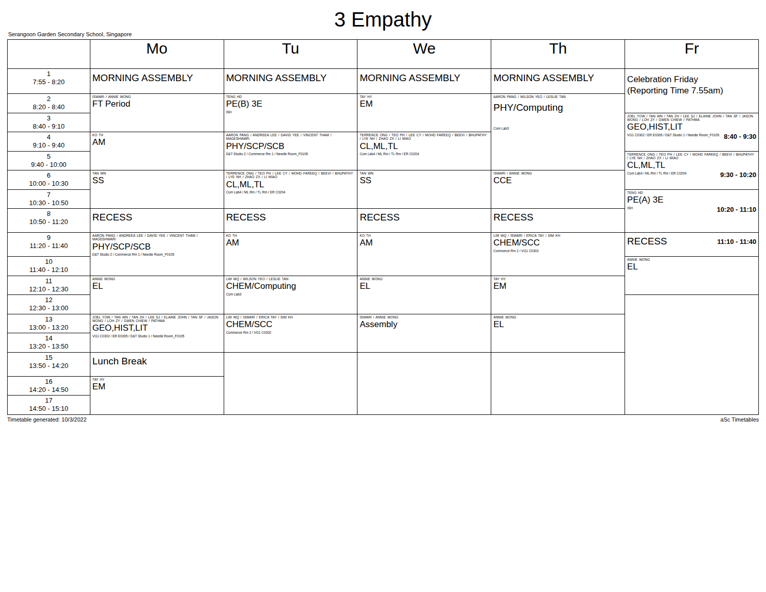3 Empathy
Serangoon Garden Secondary School, Singapore
| | Mo | Tu | We | Th | Fr |
| --- | --- | --- | --- | --- | --- |
| 1 7:55 - 8:20 | MORNING ASSEMBLY | MORNING ASSEMBLY | MORNING ASSEMBLY | MORNING ASSEMBLY | Celebration Friday (Reporting Time 7.55am) |
| 2 8:20 - 8:40 | ISWARI / ANNIE WONG FT Period | TENG HD PE(B) 3E ISH | TAY HY EM | AARON PANG / WILSON YEO / LESLIE TAN PHY/Computing Com Lab3 |
| 3 8:40 - 9:10 | JOEL YOW / TAN WN / TAN ZH / LEE SJ / ELAINE JOHN / TAN SF / JASON WONG / LOH ZY / GWEN CHIEW / PATHMA GEO,HIST,LIT VG1 C0302 / ER E0305 / D&T Studio 1 / Needle Room_F0105 8:40 - 9:30 |
| 4 9:10 - 9:40 | KO TH AM | AARON PANG / ANDREEA LEE / DAVID YEE / VINCENT THAM / MAGESHWARI PHY/SCP/SCB D&T Studio 2 / Commerce Rm 1 / Needle Room_F0105 | TERRENCE ONG / TEO PH / LEE CY / MOHD FAREEQ / BEEVI / BHUPATHY / LYE NH / ZHAO ZX / LI MIAO CL,ML,TL Com Lab4 / ML Rm / TL Rm / ER C0204 |
| 5 9:40 - 10:00 | TERRENCE ONG / TEO PH / LEE CY / MOHD FAREEQ / BEEVI / BHUPATHY / LYE NH / ZHAO ZX / LI MIAO CL,ML,TL Com Lab4 / ML Rm / TL Rm / ER C0204 9:30 - 10:20 |
| 6 10:00 - 10:30 | TAN WN SS | TERRENCE ONG / TEO PH / LEE CY / MOHD FAREEQ / BEEVI / BHUPATHY / LYE NH / ZHAO ZX / LI MIAO CL,ML,TL Com Lab4 / ML Rm / TL Rm / ER C0204 | TAN WN SS | ISWARI / ANNIE WONG CCE |
| 7 10:30 - 10:50 | TENG HD PE(A) 3E ISH 10:20 - 11:10 |
| 8 10:50 - 11:20 | RECESS | RECESS | RECESS | RECESS |
| 9 11:20 - 11:40 | AARON PANG / ANDREEA LEE / DAVID YEE / VINCENT THAM / MAGESHWARI PHY/SCP/SCB D&T Studio 2 / Commerce Rm 1 / Needle Room_F0105 | KO TH AM | KO TH AM | LIM WQ / ISWARI / ERICA TAY / SIM KH CHEM/SCC Commerce Rm 2 / VG1 C0302 | RECESS 11:10 - 11:40 |
| 10 11:40 - 12:10 | ANNIE WONG EL |
| 11 12:10 - 12:30 | ANNIE WONG EL | LIM WQ / WILSON YEO / LESLIE TAN CHEM/Computing Com Lab3 | ANNIE WONG EL | TAY HY EM |
| 12 12:30 - 13:00 | |
| 13 13:00 - 13:20 | JOEL YOW / TAN WN / TAN ZH / LEE SJ / ELAINE JOHN / TAN SF / JASON WONG / LOH ZY / GWEN CHIEW / PATHMA GEO,HIST,LIT VG1 C0302 / ER E0305 / D&T Studio 1 / Needle Room_F0105 | LIM WQ / ISWARI / ERICA TAY / SIM KH CHEM/SCC Commerce Rm 2 / VG1 C0302 | ISWARI / ANNIE WONG Assembly | ANNIE WONG EL |
| 14 13:20 - 13:50 |
| 15 13:50 - 14:20 | Lunch Break | | | |
| 16 14:20 - 14:50 | TAY HY EM |
| 17 14:50 - 15:10 |
Timetable generated: 10/3/2022
aSc Timetables